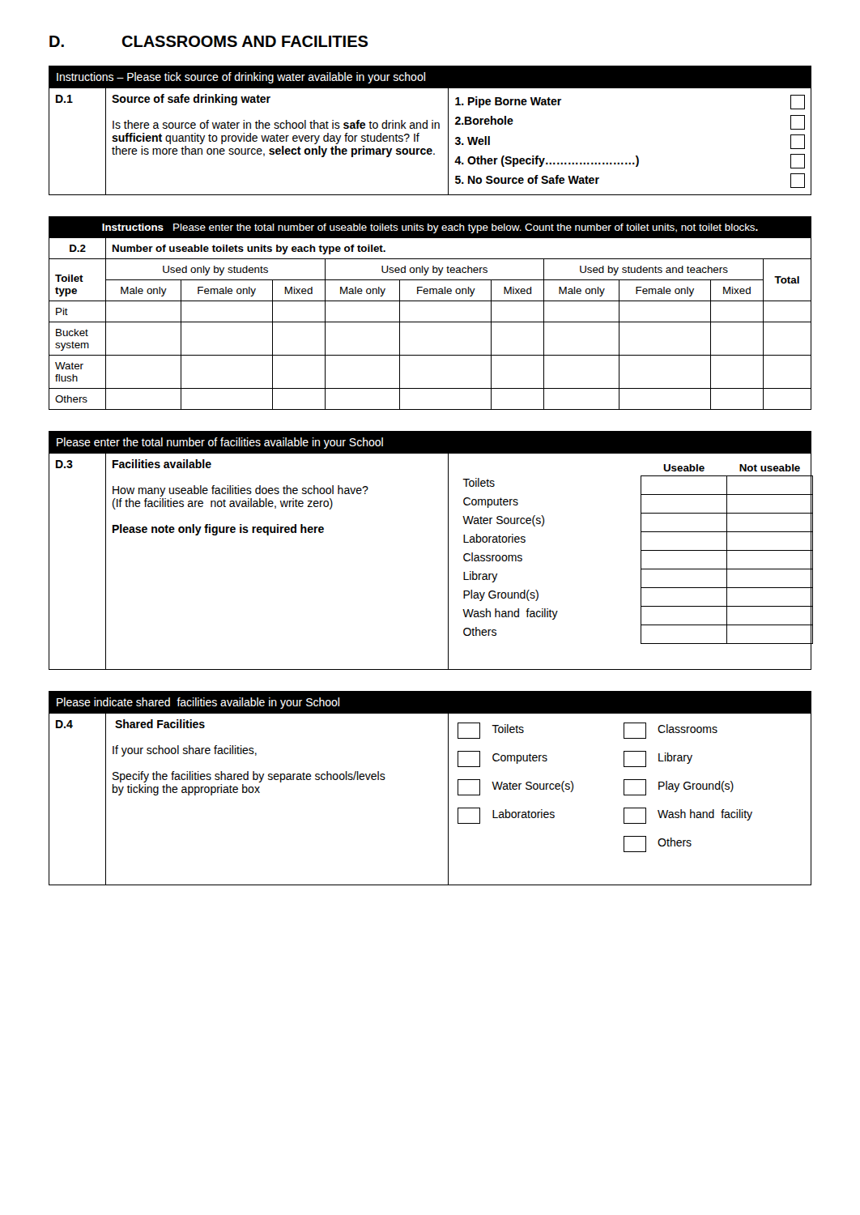D. CLASSROOMS AND FACILITIES
| Instructions – Please tick source of drinking water available in your school |
| D.1 | Source of safe drinking water Is there a source of water in the school that is safe to drink and in sufficient quantity to provide water every day for students? If there is more than one source, select only the primary source . | / 1. Pipe Borne Water / / / 2.Borehole / / / 3. Well / / / 4. Other (Specify……………………) / / / 5. No Source of Safe Water / / |
| Instructions Please enter the total number of useable toilets units by each type below. Count the number of toilet units, not toilet blocks . |
| D.2 | Number of useable toilets units by each type of toilet. |
| Toilet type | Used only by students | Used only by teachers | Used by students and teachers | Total |
| Male only | Female only | Mixed | Male only | Female only | Mixed | Male only | Female only | Mixed |
| Pit | | | | | | | | | | |
| Bucket system | | | | | | | | | | |
| Water flush | | | | | | | | | | |
| Others | | | | | | | | | | |
| Please enter the total number of facilities available in your School |
| D.3 | Facilities available How many useable facilities does the school have? (If the facilities are not available, write zero) Please note only figure is required here | / / Useable / Not useable / / --- / --- / --- / / Toilets / / / / Computers / / / / Water Source(s) / / / / Laboratories / / / / Classrooms / / / / Library / / / / Play Ground(s) / / / / Wash hand facility / / / / Others / / / |
| Please indicate shared facilities available in your School |
| D.4 | Shared Facilities If your school share facilities, Specify the facilities shared by separate schools/levels by ticking the appropriate box | / / Toilets / / Classrooms / / / Computers / / Library / / / Water Source(s) / / Play Ground(s) / / / Laboratories / / Wash hand facility / / / / / Others / |